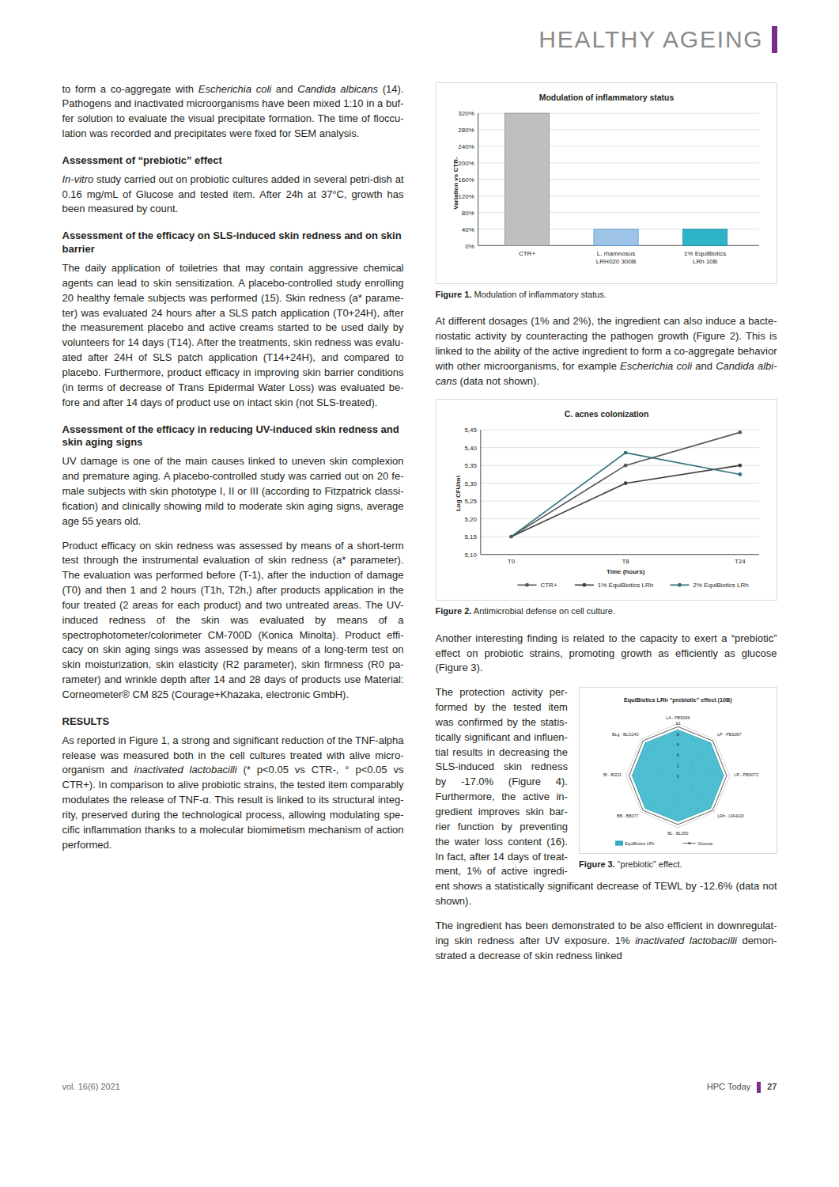Healthy Ageing
to form a co-aggregate with Escherichia coli and Candida albicans (14). Pathogens and inactivated microorganisms have been mixed 1:10 in a buffer solution to evaluate the visual precipitate formation. The time of flocculation was recorded and precipitates were fixed for SEM analysis.
Assessment of “prebiotic” effect
In-vitro study carried out on probiotic cultures added in several petri-dish at 0.16 mg/mL of Glucose and tested item. After 24h at 37°C, growth has been measured by count.
Assessment of the efficacy on SLS-induced skin redness and on skin barrier
The daily application of toiletries that may contain aggressive chemical agents can lead to skin sensitization. A placebo-controlled study enrolling 20 healthy female subjects was performed (15). Skin redness (a* parameter) was evaluated 24 hours after a SLS patch application (T0+24H), after the measurement placebo and active creams started to be used daily by volunteers for 14 days (T14). After the treatments, skin redness was evaluated after 24H of SLS patch application (T14+24H), and compared to placebo. Furthermore, product efficacy in improving skin barrier conditions (in terms of decrease of Trans Epidermal Water Loss) was evaluated before and after 14 days of product use on intact skin (not SLS-treated).
Assessment of the efficacy in reducing UV-induced skin redness and skin aging signs
UV damage is one of the main causes linked to uneven skin complexion and premature aging. A placebo-controlled study was carried out on 20 female subjects with skin phototype I, II or III (according to Fitzpatrick classification) and clinically showing mild to moderate skin aging signs, average age 55 years old.
Product efficacy on skin redness was assessed by means of a short-term test through the instrumental evaluation of skin redness (a* parameter). The evaluation was performed before (T-1), after the induction of damage (T0) and then 1 and 2 hours (T1h, T2h,) after products application in the four treated (2 areas for each product) and two untreated areas. The UV-induced redness of the skin was evaluated by means of a spectrophotometer/colorimeter CM-700D (Konica Minolta). Product efficacy on skin aging sings was assessed by means of a long-term test on skin moisturization, skin elasticity (R2 parameter), skin firmness (R0 parameter) and wrinkle depth after 14 and 28 days of products use Material: Corneometer® CM 825 (Courage+Khazaka, electronic GmbH).
RESULTS
As reported in Figure 1, a strong and significant reduction of the TNF-alpha release was measured both in the cell cultures treated with alive microorganism and inactivated lactobacilli (* p<0.05 vs CTR-, ° p<0.05 vs CTR+). In comparison to alive probiotic strains, the tested item comparably modulates the release of TNF-α. This result is linked to its structural integrity, preserved during the technological process, allowing modulating specific inflammation thanks to a molecular biomimetism mechanism of action performed.
Modulation of inflammatory status 320% 280% 240% 200% 160% 120% 80% 40% 0% Variation vs CTR- CTR+ L. rhamnosus LRH020 300B 1% EquiBiotics LRh 10B
Figure 1. Modulation of inflammatory status.
At different dosages (1% and 2%), the ingredient can also induce a bacteriostatic activity by counteracting the pathogen growth (Figure 2). This is linked to the ability of the active ingredient to form a co-aggregate behavior with other microorganisms, for example Escherichia coli and Candida albicans (data not shown).
C. acnes colonization 5,45 5,40 5,35 5,30 5,25 5,20 5,15 5,10 Log CFU/ml T0 T8 T24 Time (hours) CTR+ 1% EquiBiotics LRh 2% EquiBiotics LRh
Figure 2. Antimicrobial defense on cell culture.
Another interesting finding is related to the capacity to exert a “prebiotic” effect on probiotic strains, promoting growth as efficiently as glucose (Figure 3).
EquiBiotics LRh “prebiotic” effect (10B) 10 8 6 4 2 0 LA - PBS066 LP - PBS067 LR - PBS072 LRh - LRH020 BL - BL050 BB - BB077 BI - BI221 BLg - BLG240 EquiBiotics LRh Glucose
Figure 3. “prebiotic” effect.
The protection activity performed by the tested item was confirmed by the statistically significant and influential results in decreasing the SLS-induced skin redness by -17.0% (Figure 4). Furthermore, the active ingredient improves skin barrier function by preventing the water loss content (16). In fact, after 14 days of treatment, 1% of active ingredient shows a statistically significant decrease of TEWL by -12.6% (data not shown).
The ingredient has been demonstrated to be also efficient in downregulating skin redness after UV exposure. 1% inactivated lactobacilli demonstrated a decrease of skin redness linked
vol. 16(6) 2021
HPC Today 27